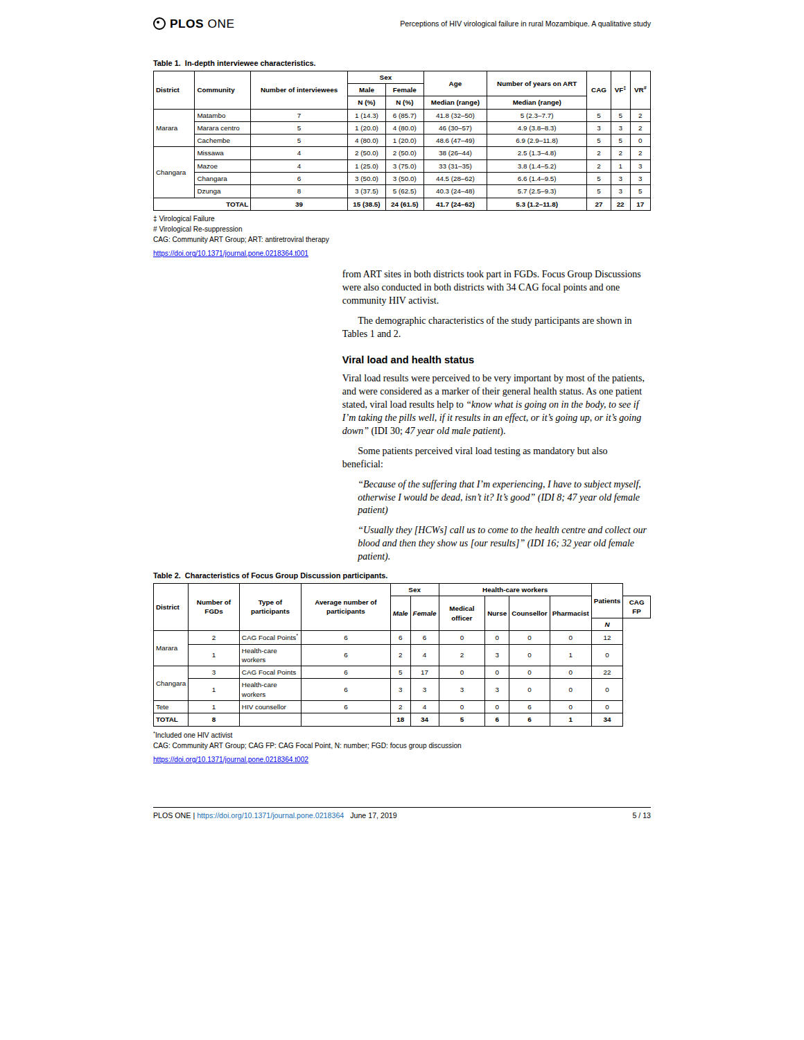PLOS ONE
Perceptions of HIV virological failure in rural Mozambique. A qualitative study
Table 1. In-depth interviewee characteristics.
| District | Community | Number of interviewees | Sex | Age | Number of years on ART | CAG | VF ‡ | VR # |
| --- | --- | --- | --- | --- | --- | --- | --- | --- |
| Male | Female |
| N (%) | N (%) | Median (range) | Median (range) |
| Marara | Matambo | 7 | 1 (14.3) | 6 (85.7) | 41.8 (32–50) | 5 (2.3–7.7) | 5 | 5 | 2 |
| Marara centro | 5 | 1 (20.0) | 4 (80.0) | 46 (30–57) | 4.9 (3.8–8.3) | 3 | 3 | 2 |
| Cachembe | 5 | 4 (80.0) | 1 (20.0) | 48.6 (47–49) | 6.9 (2.9–11.8) | 5 | 5 | 0 |
| Changara | Missawa | 4 | 2 (50.0) | 2 (50.0) | 38 (26–44) | 2.5 (1.3–4.8) | 2 | 2 | 2 |
| Mazoe | 4 | 1 (25.0) | 3 (75.0) | 33 (31–35) | 3.8 (1.4–5.2) | 2 | 1 | 3 |
| Changara | 6 | 3 (50.0) | 3 (50.0) | 44.5 (28–62) | 6.6 (1.4–9.5) | 5 | 3 | 3 |
| Dzunga | 8 | 3 (37.5) | 5 (62.5) | 40.3 (24–48) | 5.7 (2.5–9.3) | 5 | 3 | 5 |
| TOTAL | 39 | 15 (38.5) | 24 (61.5) | 41.7 (24–62) | 5.3 (1.2–11.8) | 27 | 22 | 17 |
‡ Virological Failure
# Virological Re-suppression
CAG: Community ART Group; ART: antiretroviral therapy
https://doi.org/10.1371/journal.pone.0218364.t001
from ART sites in both districts took part in FGDs. Focus Group Discussions were also conducted in both districts with 34 CAG focal points and one community HIV activist.
The demographic characteristics of the study participants are shown in Tables 1 and 2.
Viral load and health status
Viral load results were perceived to be very important by most of the patients, and were considered as a marker of their general health status. As one patient stated, viral load results help to “know what is going on in the body, to see if I’m taking the pills well, if it results in an effect, or it’s going up, or it’s going down” (IDI 30; 47 year old male patient).
Some patients perceived viral load testing as mandatory but also beneficial:
“Because of the suffering that I’m experiencing, I have to subject myself, otherwise I would be dead, isn’t it? It’s good” (IDI 8; 47 year old female patient)
“Usually they [HCWs] call us to come to the health centre and collect our blood and then they show us [our results]” (IDI 16; 32 year old female patient).
Table 2. Characteristics of Focus Group Discussion participants.
| District | Number of FGDs | Type of participants | Average number of participants | Sex | Health-care workers | Patients |
| --- | --- | --- | --- | --- | --- | --- |
| Male | Female | Medical officer | Nurse | Counsellor | Pharmacist | CAG FP |
| N |
| Marara | 2 | CAG Focal Points * | 6 | 6 | 6 | 0 | 0 | 0 | 0 | 12 |
| 1 | Health-care workers | 6 | 2 | 4 | 2 | 3 | 0 | 1 | 0 |
| Changara | 3 | CAG Focal Points | 6 | 5 | 17 | 0 | 0 | 0 | 0 | 22 |
| 1 | Health-care workers | 6 | 3 | 3 | 3 | 3 | 0 | 0 | 0 |
| Tete | 1 | HIV counsellor | 6 | 2 | 4 | 0 | 0 | 6 | 0 | 0 |
| TOTAL | 8 | | | 18 | 34 | 5 | 6 | 6 | 1 | 34 |
*Included one HIV activist
CAG: Community ART Group; CAG FP: CAG Focal Point, N: number; FGD: focus group discussion
https://doi.org/10.1371/journal.pone.0218364.t002
PLOS ONE | https://doi.org/10.1371/journal.pone.0218364 June 17, 2019
5 / 13